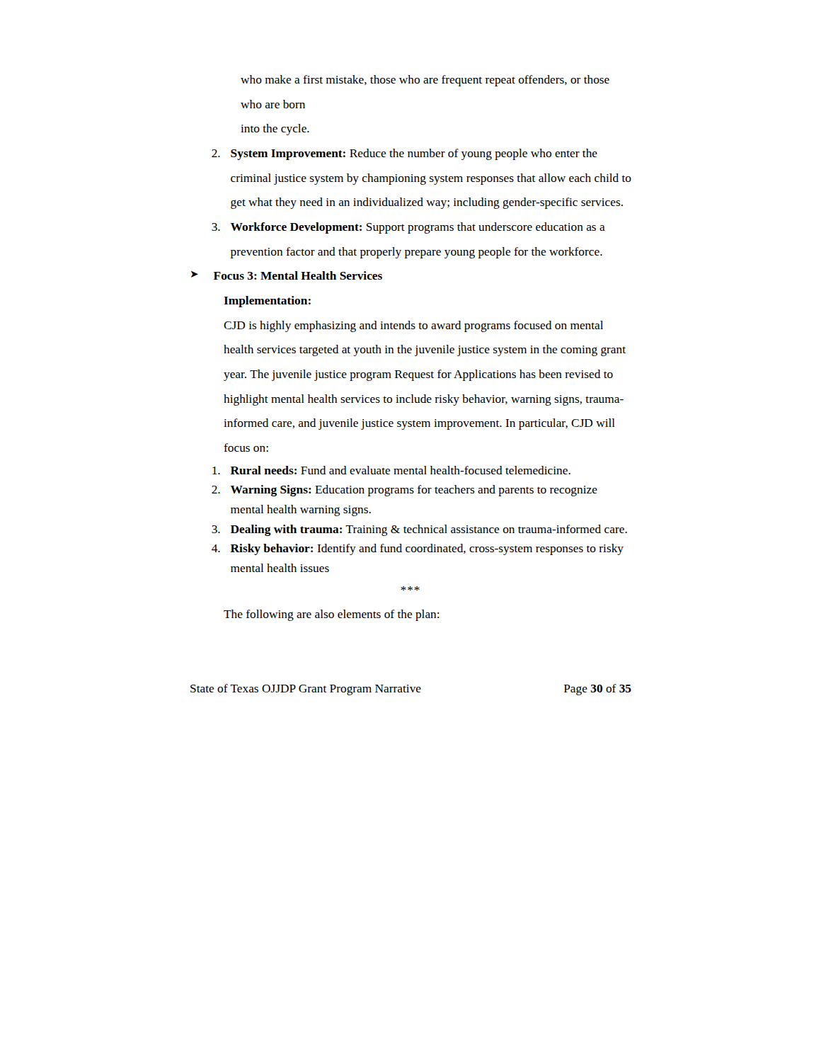who make a first mistake, those who are frequent repeat offenders, or those who are born
into the cycle.
System Improvement: Reduce the number of young people who enter the criminal justice system by championing system responses that allow each child to get what they need in an individualized way; including gender-specific services.
Workforce Development: Support programs that underscore education as a prevention factor and that properly prepare young people for the workforce.
Focus 3: Mental Health Services
Implementation:
CJD is highly emphasizing and intends to award programs focused on mental health services targeted at youth in the juvenile justice system in the coming grant year. The juvenile justice program Request for Applications has been revised to highlight mental health services to include risky behavior, warning signs, trauma-informed care, and juvenile justice system improvement. In particular, CJD will focus on:
Rural needs: Fund and evaluate mental health-focused telemedicine.
Warning Signs: Education programs for teachers and parents to recognize mental health warning signs.
Dealing with trauma: Training & technical assistance on trauma-informed care.
Risky behavior: Identify and fund coordinated, cross-system responses to risky mental health issues
***
The following are also elements of the plan:
State of Texas OJJDP Grant Program Narrative
Page 30 of 35